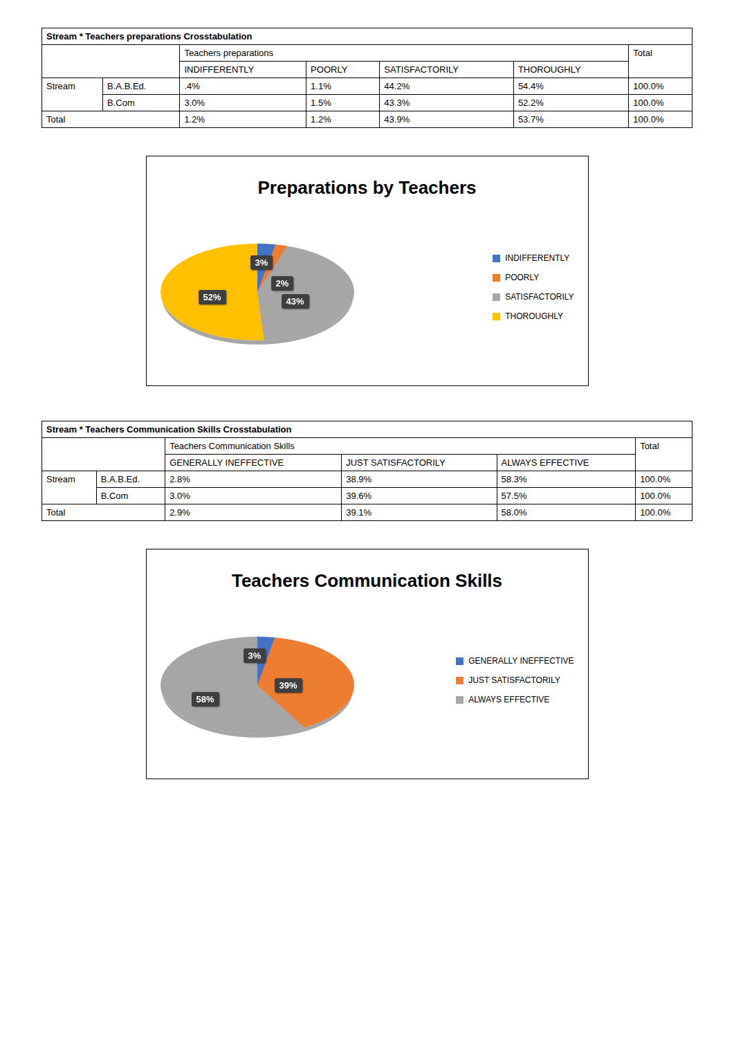Stream * Teachers preparations Crosstabulation
| | Teachers preparations | Total |
| INDIFFERENTLY | POORLY | SATISFACTORILY | THOROUGHLY |
| Stream | B.A.B.Ed. | .4% | 1.1% | 44.2% | 54.4% | 100.0% |
| B.Com | 3.0% | 1.5% | 43.3% | 52.2% | 100.0% |
| Total | 1.2% | 1.2% | 43.9% | 53.7% | 100.0% |
Preparations by Teachers
3% 2% 43% 52%
INDIFFERENTLY
POORLY
SATISFACTORILY
THOROUGHLY
Stream * Teachers Communication Skills Crosstabulation
| | Teachers Communication Skills | Total |
| GENERALLY INEFFECTIVE | JUST SATISFACTORILY | ALWAYS EFFECTIVE |
| Stream | B.A.B.Ed. | 2.8% | 38.9% | 58.3% | 100.0% |
| B.Com | 3.0% | 39.6% | 57.5% | 100.0% |
| Total | 2.9% | 39.1% | 58.0% | 100.0% |
Teachers Communication Skills
3% 39% 58%
GENERALLY INEFFECTIVE
JUST SATISFACTORILY
ALWAYS EFFECTIVE